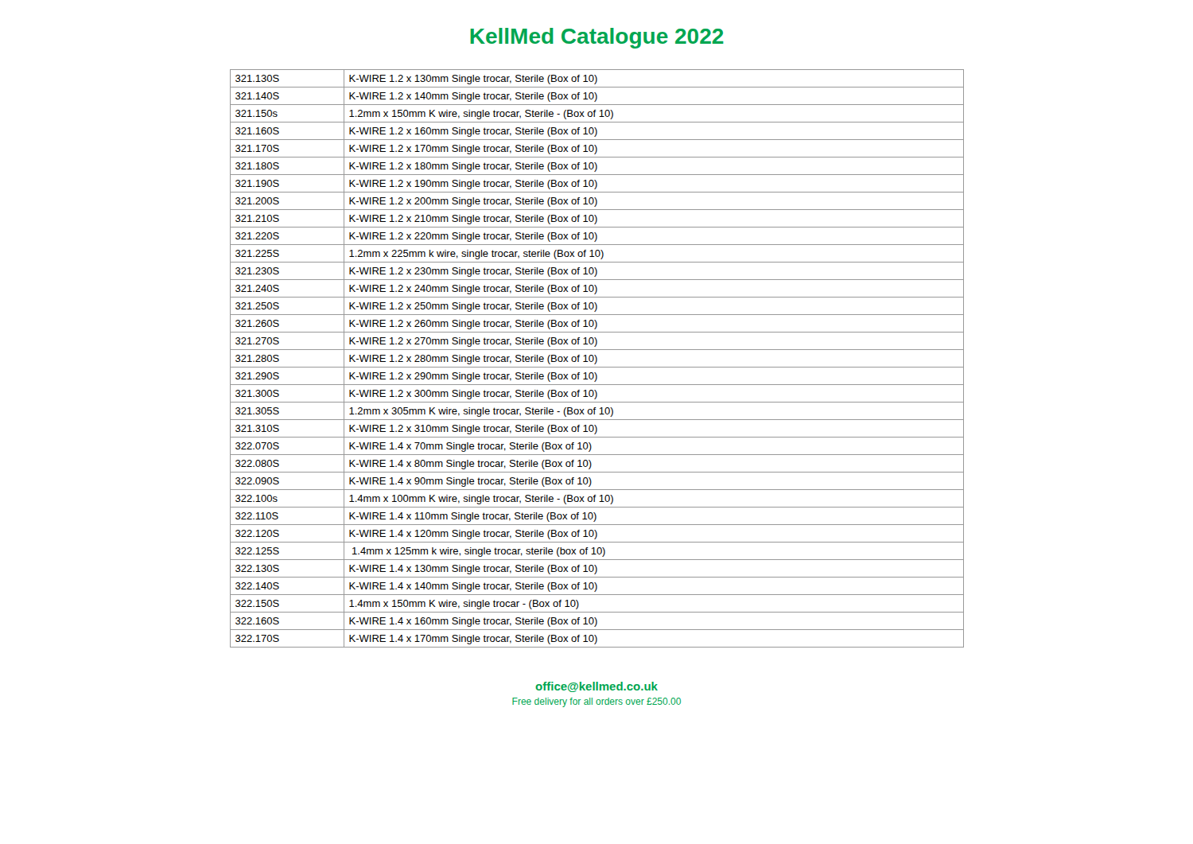KellMed Catalogue 2022
| 321.130S | K-WIRE 1.2 x 130mm Single trocar, Sterile (Box of 10) |
| 321.140S | K-WIRE 1.2 x 140mm Single trocar, Sterile (Box of 10) |
| 321.150s | 1.2mm x 150mm K wire, single trocar, Sterile - (Box of 10) |
| 321.160S | K-WIRE 1.2 x 160mm Single trocar, Sterile (Box of 10) |
| 321.170S | K-WIRE 1.2 x 170mm Single trocar, Sterile (Box of 10) |
| 321.180S | K-WIRE 1.2 x 180mm Single trocar, Sterile (Box of 10) |
| 321.190S | K-WIRE 1.2 x 190mm Single trocar, Sterile (Box of 10) |
| 321.200S | K-WIRE 1.2 x 200mm Single trocar, Sterile (Box of 10) |
| 321.210S | K-WIRE 1.2 x 210mm Single trocar, Sterile (Box of 10) |
| 321.220S | K-WIRE 1.2 x 220mm Single trocar, Sterile (Box of 10) |
| 321.225S | 1.2mm x 225mm k wire, single trocar, sterile (Box of 10) |
| 321.230S | K-WIRE 1.2 x 230mm Single trocar, Sterile (Box of 10) |
| 321.240S | K-WIRE 1.2 x 240mm Single trocar, Sterile (Box of 10) |
| 321.250S | K-WIRE 1.2 x 250mm Single trocar, Sterile (Box of 10) |
| 321.260S | K-WIRE 1.2 x 260mm Single trocar, Sterile (Box of 10) |
| 321.270S | K-WIRE 1.2 x 270mm Single trocar, Sterile (Box of 10) |
| 321.280S | K-WIRE 1.2 x 280mm Single trocar, Sterile (Box of 10) |
| 321.290S | K-WIRE 1.2 x 290mm Single trocar, Sterile (Box of 10) |
| 321.300S | K-WIRE 1.2 x 300mm Single trocar, Sterile (Box of 10) |
| 321.305S | 1.2mm x 305mm K wire, single trocar, Sterile - (Box of 10) |
| 321.310S | K-WIRE 1.2 x 310mm Single trocar, Sterile (Box of 10) |
| 322.070S | K-WIRE 1.4 x 70mm Single trocar, Sterile (Box of 10) |
| 322.080S | K-WIRE 1.4 x 80mm Single trocar, Sterile (Box of 10) |
| 322.090S | K-WIRE 1.4 x 90mm Single trocar, Sterile (Box of 10) |
| 322.100s | 1.4mm x 100mm K wire, single trocar, Sterile - (Box of 10) |
| 322.110S | K-WIRE 1.4 x 110mm Single trocar, Sterile (Box of 10) |
| 322.120S | K-WIRE 1.4 x 120mm Single trocar, Sterile (Box of 10) |
| 322.125S | 1.4mm x 125mm k wire, single trocar, sterile (box of 10) |
| 322.130S | K-WIRE 1.4 x 130mm Single trocar, Sterile (Box of 10) |
| 322.140S | K-WIRE 1.4 x 140mm Single trocar, Sterile (Box of 10) |
| 322.150S | 1.4mm x 150mm K wire, single trocar - (Box of 10) |
| 322.160S | K-WIRE 1.4 x 160mm Single trocar, Sterile (Box of 10) |
| 322.170S | K-WIRE 1.4 x 170mm Single trocar, Sterile (Box of 10) |
office@kellmed.co.uk
Free delivery for all orders over £250.00